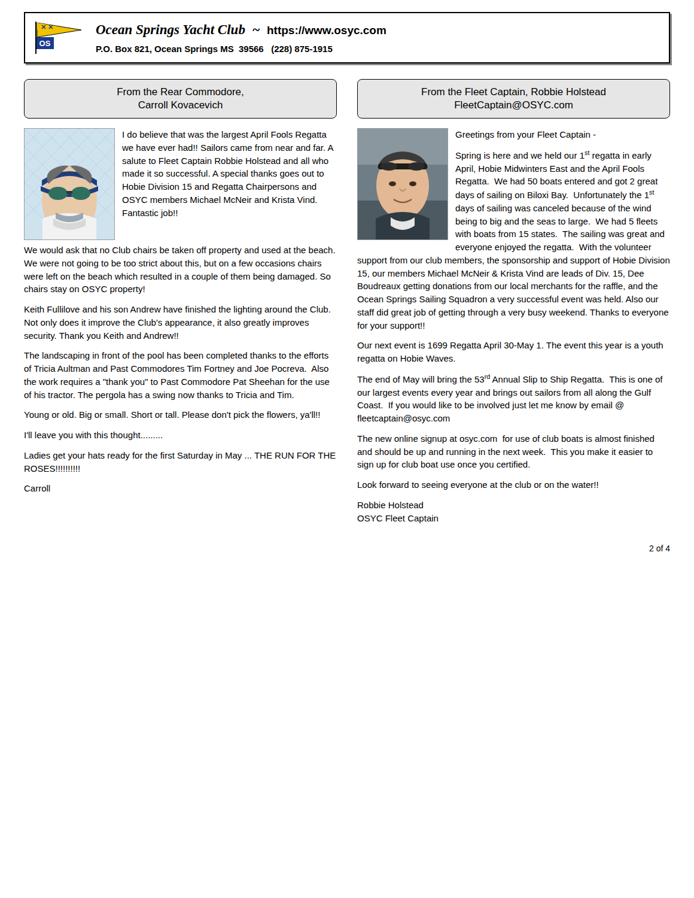OS
Ocean Springs Yacht Club ~ https://www.osyc.com
P.O. Box 821, Ocean Springs MS 39566 (228) 875-1915
From the Rear Commodore, Carroll Kovacevich
I do believe that was the largest April Fools Regatta we have ever had!! Sailors came from near and far. A salute to Fleet Captain Robbie Holstead and all who made it so successful. A special thanks goes out to Hobie Division 15 and Regatta Chairpersons and OSYC members Michael McNeir and Krista Vind. Fantastic job!!
We would ask that no Club chairs be taken off property and used at the beach. We were not going to be too strict about this, but on a few occasions chairs were left on the beach which resulted in a couple of them being damaged. So chairs stay on OSYC property!
Keith Fullilove and his son Andrew have finished the lighting around the Club. Not only does it improve the Club's appearance, it also greatly improves security. Thank you Keith and Andrew!!
The landscaping in front of the pool has been completed thanks to the efforts of Tricia Aultman and Past Commodores Tim Fortney and Joe Pocreva. Also the work requires a "thank you" to Past Commodore Pat Sheehan for the use of his tractor. The pergola has a swing now thanks to Tricia and Tim.
Young or old. Big or small. Short or tall. Please don't pick the flowers, ya'll!!
I'll leave you with this thought.........
Ladies get your hats ready for the first Saturday in May ... THE RUN FOR THE ROSES!!!!!!!!!!
Carroll
From the Fleet Captain, Robbie Holstead FleetCaptain@OSYC.com
Greetings from your Fleet Captain -
Spring is here and we held our 1st regatta in early April, Hobie Midwinters East and the April Fools Regatta. We had 50 boats entered and got 2 great days of sailing on Biloxi Bay. Unfortunately the 1st days of sailing was canceled because of the wind being to big and the seas to large. We had 5 fleets with boats from 15 states. The sailing was great and everyone enjoyed the regatta. With the volunteer support from our club members, the sponsorship and support of Hobie Division 15, our members Michael McNeir & Krista Vind are leads of Div. 15, Dee Boudreaux getting donations from our local merchants for the raffle, and the Ocean Springs Sailing Squadron a very successful event was held. Also our staff did great job of getting through a very busy weekend. Thanks to everyone for your support!!
Our next event is 1699 Regatta April 30-May 1. The event this year is a youth regatta on Hobie Waves.
The end of May will bring the 53rd Annual Slip to Ship Regatta. This is one of our largest events every year and brings out sailors from all along the Gulf Coast. If you would like to be involved just let me know by email @ fleetcaptain@osyc.com
The new online signup at osyc.com for use of club boats is almost finished and should be up and running in the next week. This you make it easier to sign up for club boat use once you certified.
Look forward to seeing everyone at the club or on the water!!
Robbie Holstead
OSYC Fleet Captain
2 of 4